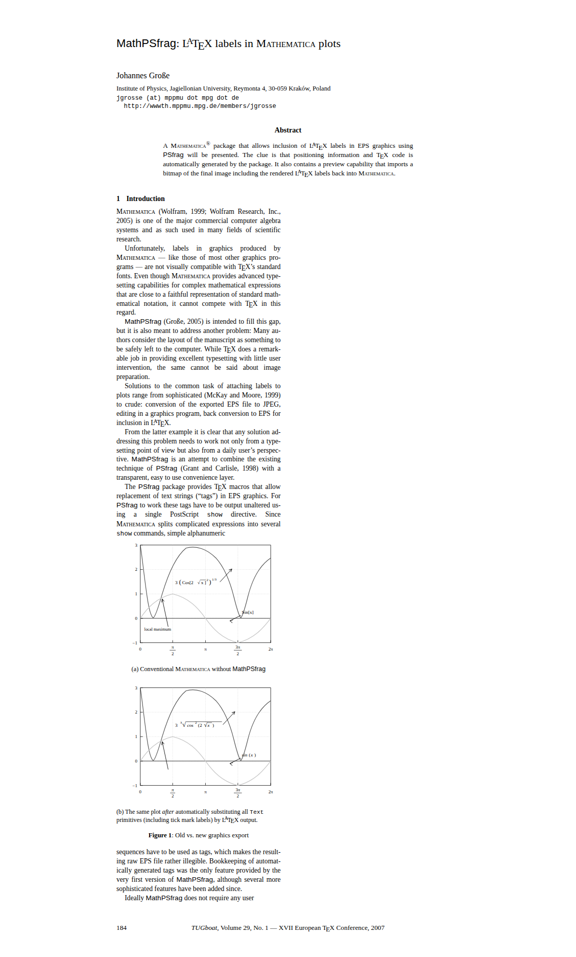MathPSfrag: LATEX labels in Mathematica plots
Johannes Große
Institute of Physics, Jagiellonian University, Reymonta 4, 30-059 Kraków, Poland
jgrosse (at) mppmu dot mpg dot de
http://wwwth.mppmu.mpg.de/members/jgrosse
Abstract
A Mathematica® package that allows inclusion of LATEX labels in EPS graphics using PSfrag will be presented. The clue is that positioning information and TEX code is automatically generated by the package. It also contains a preview capability that imports a bitmap of the final image including the rendered LATEX labels back into Mathematica.
1 Introduction
Mathematica (Wolfram, 1999; Wolfram Research, Inc., 2005) is one of the major commercial computer algebra systems and as such used in many fields of scientific research.
Unfortunately, labels in graphics produced by Mathematica — like those of most other graphics programs — are not visually compatible with TEX’s standard fonts. Even though Mathematica provides advanced typesetting capabilities for complex mathematical expressions that are close to a faithful representation of standard mathematical notation, it cannot compete with TEX in this regard.
MathPSfrag (Große, 2005) is intended to fill this gap, but it is also meant to address another problem: Many authors consider the layout of the manuscript as something to be safely left to the computer. While TEX does a remarkable job in providing excellent typesetting with little user intervention, the same cannot be said about image preparation.
Solutions to the common task of attaching labels to plots range from sophisticated (McKay and Moore, 1999) to crude: conversion of the exported EPS file to JPEG, editing in a graphics program, back conversion to EPS for inclusion in LATEX.
From the latter example it is clear that any solution addressing this problem needs to work not only from a typesetting point of view but also from a daily user’s perspective. MathPSfrag is an attempt to combine the existing technique of PSfrag (Grant and Carlisle, 1998) with a transparent, easy to use convenience layer.
The PSfrag package provides TEX macros that allow replacement of text strings (“tags”) in EPS graphics. For PSfrag to work these tags have to be output unaltered using a single PostScript show directive. Since Mathematica splits complicated expressions into several show commands, simple alphanumeric
3 2 1 0 −1 0 π 2π π 2 3π 2 3 ( Cos[2 √ x ] 2 ) 1/3 Sin[x] local maximum
(a) Conventional Mathematica without MathPSfrag
3 2 1 0 −1 0 π 2π π 2 3π 2 3 3 √ cos 2 (2 √ x ) sin ( x )
(b) The same plot after automatically substituting all Text primitives (including tick mark labels) by LATEX output.
Figure 1: Old vs. new graphics export
sequences have to be used as tags, which makes the resulting raw EPS file rather illegible. Bookkeeping of automatically generated tags was the only feature provided by the very first version of MathPSfrag, although several more sophisticated features have been added since.
Ideally MathPSfrag does not require any user
184
TUGboat, Volume 29, No. 1 — XVII European TEX Conference, 2007